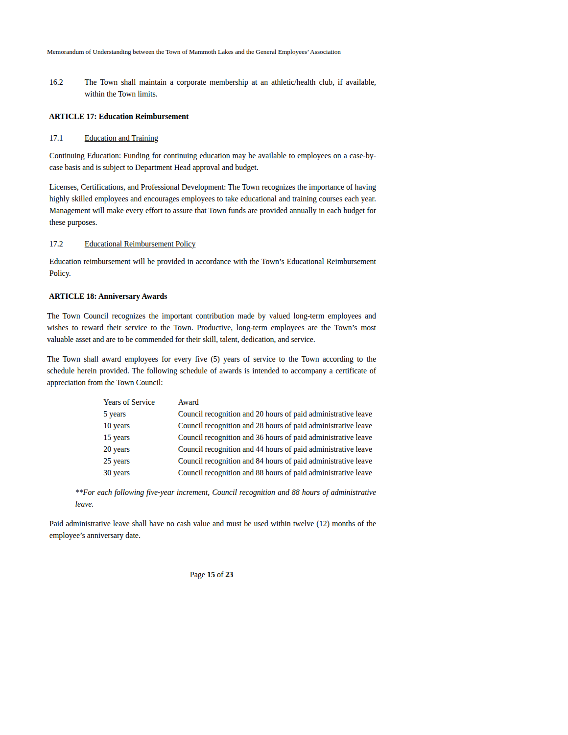Memorandum of Understanding between the Town of Mammoth Lakes and the General Employees’ Association
16.2
The Town shall maintain a corporate membership at an athletic/health club, if available, within the Town limits.
ARTICLE 17: Education Reimbursement
17.1
Education and Training
Continuing Education: Funding for continuing education may be available to employees on a case-by-case basis and is subject to Department Head approval and budget.
Licenses, Certifications, and Professional Development: The Town recognizes the importance of having highly skilled employees and encourages employees to take educational and training courses each year. Management will make every effort to assure that Town funds are provided annually in each budget for these purposes.
17.2
Educational Reimbursement Policy
Education reimbursement will be provided in accordance with the Town’s Educational Reimbursement Policy.
ARTICLE 18: Anniversary Awards
The Town Council recognizes the important contribution made by valued long-term employees and wishes to reward their service to the Town. Productive, long-term employees are the Town’s most valuable asset and are to be commended for their skill, talent, dedication, and service.
The Town shall award employees for every five (5) years of service to the Town according to the schedule herein provided. The following schedule of awards is intended to accompany a certificate of appreciation from the Town Council:
| Years of Service | Award |
| 5 years | Council recognition and 20 hours of paid administrative leave |
| 10 years | Council recognition and 28 hours of paid administrative leave |
| 15 years | Council recognition and 36 hours of paid administrative leave |
| 20 years | Council recognition and 44 hours of paid administrative leave |
| 25 years | Council recognition and 84 hours of paid administrative leave |
| 30 years | Council recognition and 88 hours of paid administrative leave |
**For each following five-year increment, Council recognition and 88 hours of administrative leave.
Paid administrative leave shall have no cash value and must be used within twelve (12) months of the employee’s anniversary date.
Page 15 of 23